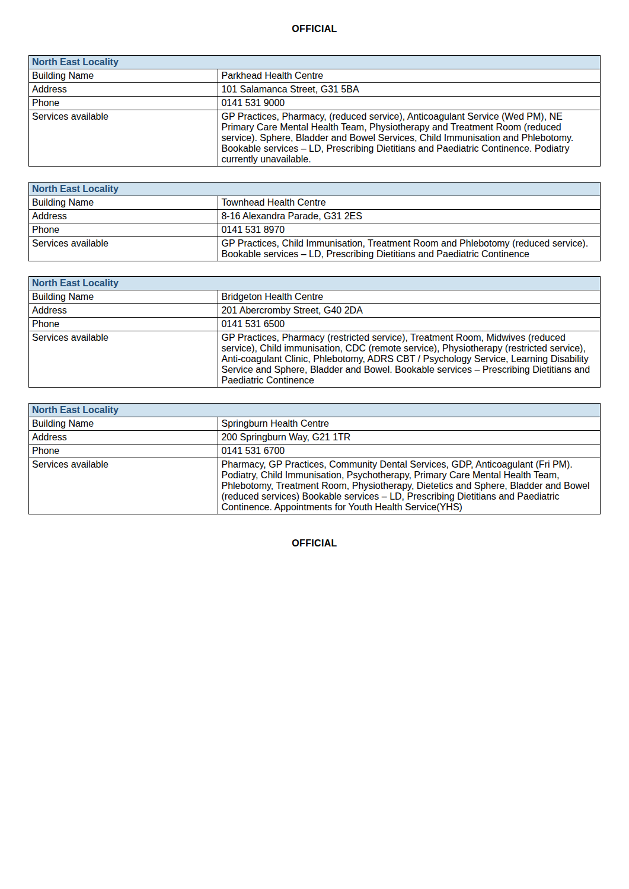OFFICIAL
North East Locality
| Building Name | Parkhead Health Centre |
| Address | 101 Salamanca Street, G31 5BA |
| Phone | 0141 531 9000 |
| Services available | GP Practices, Pharmacy, (reduced service), Anticoagulant Service (Wed PM), NE Primary Care Mental Health Team, Physiotherapy and Treatment Room (reduced service). Sphere, Bladder and Bowel Services, Child Immunisation and Phlebotomy. Bookable services – LD, Prescribing Dietitians and Paediatric Continence. Podiatry currently unavailable. |
North East Locality
| Building Name | Townhead Health Centre |
| Address | 8-16 Alexandra Parade, G31 2ES |
| Phone | 0141 531 8970 |
| Services available | GP Practices, Child Immunisation, Treatment Room and Phlebotomy (reduced service). Bookable services – LD, Prescribing Dietitians and Paediatric Continence |
North East Locality
| Building Name | Bridgeton Health Centre |
| Address | 201 Abercromby Street, G40 2DA |
| Phone | 0141 531 6500 |
| Services available | GP Practices, Pharmacy (restricted service), Treatment Room, Midwives (reduced service), Child immunisation, CDC (remote service), Physiotherapy (restricted service), Anti-coagulant Clinic, Phlebotomy, ADRS CBT / Psychology Service, Learning Disability Service and Sphere, Bladder and Bowel. Bookable services – Prescribing Dietitians and Paediatric Continence |
North East Locality
| Building Name | Springburn Health Centre |
| Address | 200 Springburn Way, G21 1TR |
| Phone | 0141 531 6700 |
| Services available | Pharmacy, GP Practices, Community Dental Services, GDP, Anticoagulant (Fri PM). Podiatry, Child Immunisation, Psychotherapy, Primary Care Mental Health Team, Phlebotomy, Treatment Room, Physiotherapy, Dietetics and Sphere, Bladder and Bowel (reduced services) Bookable services – LD, Prescribing Dietitians and Paediatric Continence. Appointments for Youth Health Service(YHS) |
OFFICIAL